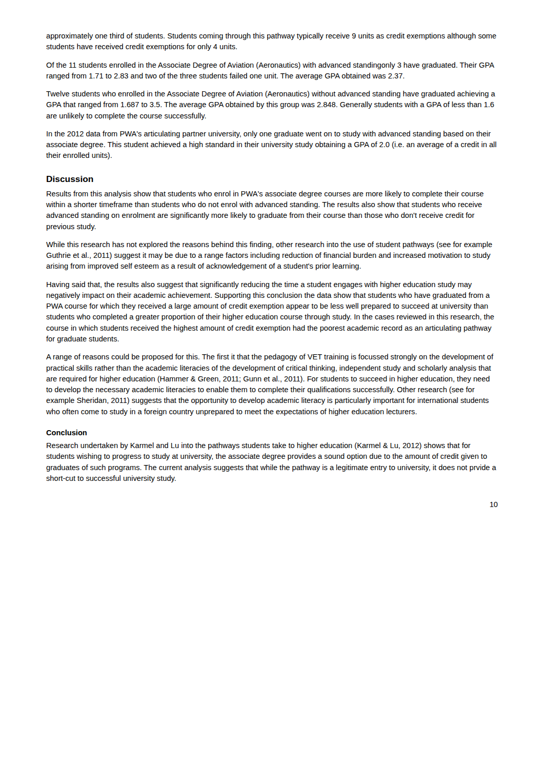approximately one third of students. Students coming through this pathway typically receive 9 units as credit exemptions although some students have received credit exemptions for only 4 units.
Of the 11 students enrolled in the Associate Degree of Aviation (Aeronautics) with advanced standingonly 3 have graduated. Their GPA ranged from 1.71 to 2.83 and two of the three students failed one unit. The average GPA obtained was 2.37.
Twelve students who enrolled in the Associate Degree of Aviation (Aeronautics) without advanced standing have graduated achieving a GPA that ranged from 1.687 to 3.5. The average GPA obtained by this group was 2.848. Generally students with a GPA of less than 1.6 are unlikely to complete the course successfully.
In the 2012 data from PWA's articulating partner university, only one graduate went on to study with advanced standing based on their associate degree. This student achieved a high standard in their university study obtaining a GPA of 2.0 (i.e. an average of a credit in all their enrolled units).
Discussion
Results from this analysis show that students who enrol in PWA's associate degree courses are more likely to complete their course within a shorter timeframe than students who do not enrol with advanced standing. The results also show that students who receive advanced standing on enrolment are significantly more likely to graduate from their course than those who don't receive credit for previous study.
While this research has not explored the reasons behind this finding, other research into the use of student pathways (see for example Guthrie et al., 2011) suggest it may be due to a range factors including reduction of financial burden and increased motivation to study arising from improved self esteem as a result of acknowledgement of a student's prior learning.
Having said that, the results also suggest that significantly reducing the time a student engages with higher education study may negatively impact on their academic achievement. Supporting this conclusion the data show that students who have graduated from a PWA course for which they received a large amount of credit exemption appear to be less well prepared to succeed at university than students who completed a greater proportion of their higher education course through study. In the cases reviewed in this research, the course in which students received the highest amount of credit exemption had the poorest academic record as an articulating pathway for graduate students.
A range of reasons could be proposed for this. The first it that the pedagogy of VET training is focussed strongly on the development of practical skills rather than the academic literacies of the development of critical thinking, independent study and scholarly analysis that are required for higher education (Hammer & Green, 2011; Gunn et al., 2011). For students to succeed in higher education, they need to develop the necessary academic literacies to enable them to complete their qualifications successfully. Other research (see for example Sheridan, 2011) suggests that the opportunity to develop academic literacy is particularly important for international students who often come to study in a foreign country unprepared to meet the expectations of higher education lecturers.
Conclusion
Research undertaken by Karmel and Lu into the pathways students take to higher education (Karmel & Lu, 2012) shows that for students wishing to progress to study at university, the associate degree provides a sound option due to the amount of credit given to graduates of such programs. The current analysis suggests that while the pathway is a legitimate entry to university, it does not prvide a short-cut to successful university study.
10